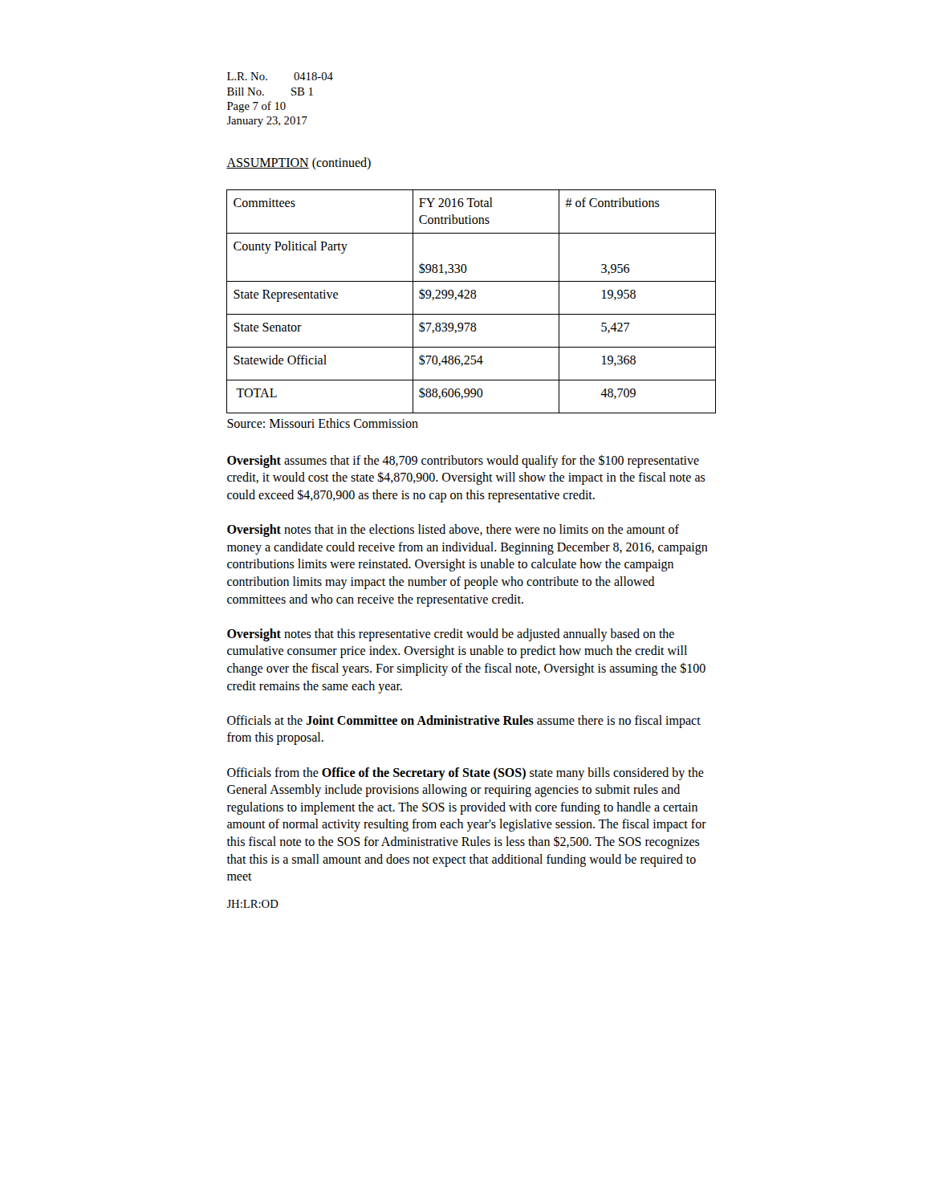L.R. No. 0418-04
Bill No. SB 1
Page 7 of 10
January 23, 2017
ASSUMPTION (continued)
| Committees | FY 2016 Total Contributions | # of Contributions |
| County Political Party | $981,330 | 3,956 |
| State Representative | $9,299,428 | 19,958 |
| State Senator | $7,839,978 | 5,427 |
| Statewide Official | $70,486,254 | 19,368 |
| TOTAL | $88,606,990 | 48,709 |
Source: Missouri Ethics Commission
Oversight assumes that if the 48,709 contributors would qualify for the $100 representative credit, it would cost the state $4,870,900. Oversight will show the impact in the fiscal note as could exceed $4,870,900 as there is no cap on this representative credit.
Oversight notes that in the elections listed above, there were no limits on the amount of money a candidate could receive from an individual. Beginning December 8, 2016, campaign contributions limits were reinstated. Oversight is unable to calculate how the campaign contribution limits may impact the number of people who contribute to the allowed committees and who can receive the representative credit.
Oversight notes that this representative credit would be adjusted annually based on the cumulative consumer price index. Oversight is unable to predict how much the credit will change over the fiscal years. For simplicity of the fiscal note, Oversight is assuming the $100 credit remains the same each year.
Officials at the Joint Committee on Administrative Rules assume there is no fiscal impact from this proposal.
Officials from the Office of the Secretary of State (SOS) state many bills considered by the General Assembly include provisions allowing or requiring agencies to submit rules and regulations to implement the act. The SOS is provided with core funding to handle a certain amount of normal activity resulting from each year's legislative session. The fiscal impact for this fiscal note to the SOS for Administrative Rules is less than $2,500. The SOS recognizes that this is a small amount and does not expect that additional funding would be required to meet
JH:LR:OD